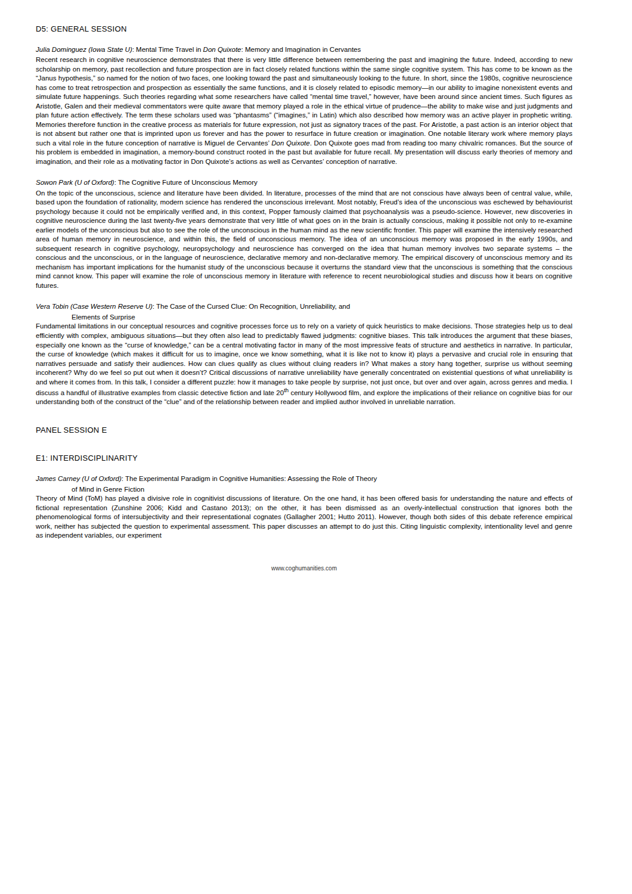D5: GENERAL SESSION
Julia Dominguez (Iowa State U): Mental Time Travel in Don Quixote: Memory and Imagination in Cervantes
Recent research in cognitive neuroscience demonstrates that there is very little difference between remembering the past and imagining the future. Indeed, according to new scholarship on memory, past recollection and future prospection are in fact closely related functions within the same single cognitive system. This has come to be known as the “Janus hypothesis,” so named for the notion of two faces, one looking toward the past and simultaneously looking to the future. In short, since the 1980s, cognitive neuroscience has come to treat retrospection and prospection as essentially the same functions, and it is closely related to episodic memory—in our ability to imagine nonexistent events and simulate future happenings. Such theories regarding what some researchers have called “mental time travel,” however, have been around since ancient times. Such figures as Aristotle, Galen and their medieval commentators were quite aware that memory played a role in the ethical virtue of prudence—the ability to make wise and just judgments and plan future action effectively. The term these scholars used was “phantasms” (“imagines,” in Latin) which also described how memory was an active player in prophetic writing. Memories therefore function in the creative process as materials for future expression, not just as signatory traces of the past. For Aristotle, a past action is an interior object that is not absent but rather one that is imprinted upon us forever and has the power to resurface in future creation or imagination. One notable literary work where memory plays such a vital role in the future conception of narrative is Miguel de Cervantes’ Don Quixote. Don Quixote goes mad from reading too many chivalric romances. But the source of his problem is embedded in imagination, a memory-bound construct rooted in the past but available for future recall. My presentation will discuss early theories of memory and imagination, and their role as a motivating factor in Don Quixote’s actions as well as Cervantes’ conception of narrative.
Sowon Park (U of Oxford): The Cognitive Future of Unconscious Memory
On the topic of the unconscious, science and literature have been divided. In literature, processes of the mind that are not conscious have always been of central value, while, based upon the foundation of rationality, modern science has rendered the unconscious irrelevant. Most notably, Freud’s idea of the unconscious was eschewed by behaviourist psychology because it could not be empirically verified and, in this context, Popper famously claimed that psychoanalysis was a pseudo-science. However, new discoveries in cognitive neuroscience during the last twenty-five years demonstrate that very little of what goes on in the brain is actually conscious, making it possible not only to re-examine earlier models of the unconscious but also to see the role of the unconscious in the human mind as the new scientific frontier. This paper will examine the intensively researched area of human memory in neuroscience, and within this, the field of unconscious memory. The idea of an unconscious memory was proposed in the early 1990s, and subsequent research in cognitive psychology, neuropsychology and neuroscience has converged on the idea that human memory involves two separate systems – the conscious and the unconscious, or in the language of neuroscience, declarative memory and non-declarative memory. The empirical discovery of unconscious memory and its mechanism has important implications for the humanist study of the unconscious because it overturns the standard view that the unconscious is something that the conscious mind cannot know. This paper will examine the role of unconscious memory in literature with reference to recent neurobiological studies and discuss how it bears on cognitive futures.
Vera Tobin (Case Western Reserve U): The Case of the Cursed Clue: On Recognition, Unreliability, and
Elements of Surprise
Fundamental limitations in our conceptual resources and cognitive processes force us to rely on a variety of quick heuristics to make decisions. Those strategies help us to deal efficiently with complex, ambiguous situations—but they often also lead to predictably flawed judgments: cognitive biases. This talk introduces the argument that these biases, especially one known as the “curse of knowledge,” can be a central motivating factor in many of the most impressive feats of structure and aesthetics in narrative. In particular, the curse of knowledge (which makes it difficult for us to imagine, once we know something, what it is like not to know it) plays a pervasive and crucial role in ensuring that narratives persuade and satisfy their audiences. How can clues qualify as clues without cluing readers in? What makes a story hang together, surprise us without seeming incoherent? Why do we feel so put out when it doesn’t? Critical discussions of narrative unreliability have generally concentrated on existential questions of what unreliability is and where it comes from. In this talk, I consider a different puzzle: how it manages to take people by surprise, not just once, but over and over again, across genres and media. I discuss a handful of illustrative examples from classic detective fiction and late 20th century Hollywood film, and explore the implications of their reliance on cognitive bias for our understanding both of the construct of the “clue” and of the relationship between reader and implied author involved in unreliable narration.
PANEL SESSION E
E1: INTERDISCIPLINARITY
James Carney (U of Oxford): The Experimental Paradigm in Cognitive Humanities: Assessing the Role of Theory
of Mind in Genre Fiction
Theory of Mind (ToM) has played a divisive role in cognitivist discussions of literature. On the one hand, it has been offered basis for understanding the nature and effects of fictional representation (Zunshine 2006; Kidd and Castano 2013); on the other, it has been dismissed as an overly-intellectual construction that ignores both the phenomenological forms of intersubjectivity and their representational cognates (Gallagher 2001; Hutto 2011). However, though both sides of this debate reference empirical work, neither has subjected the question to experimental assessment. This paper discusses an attempt to do just this. Citing linguistic complexity, intentionality level and genre as independent variables, our experiment
www.coghumanities.com